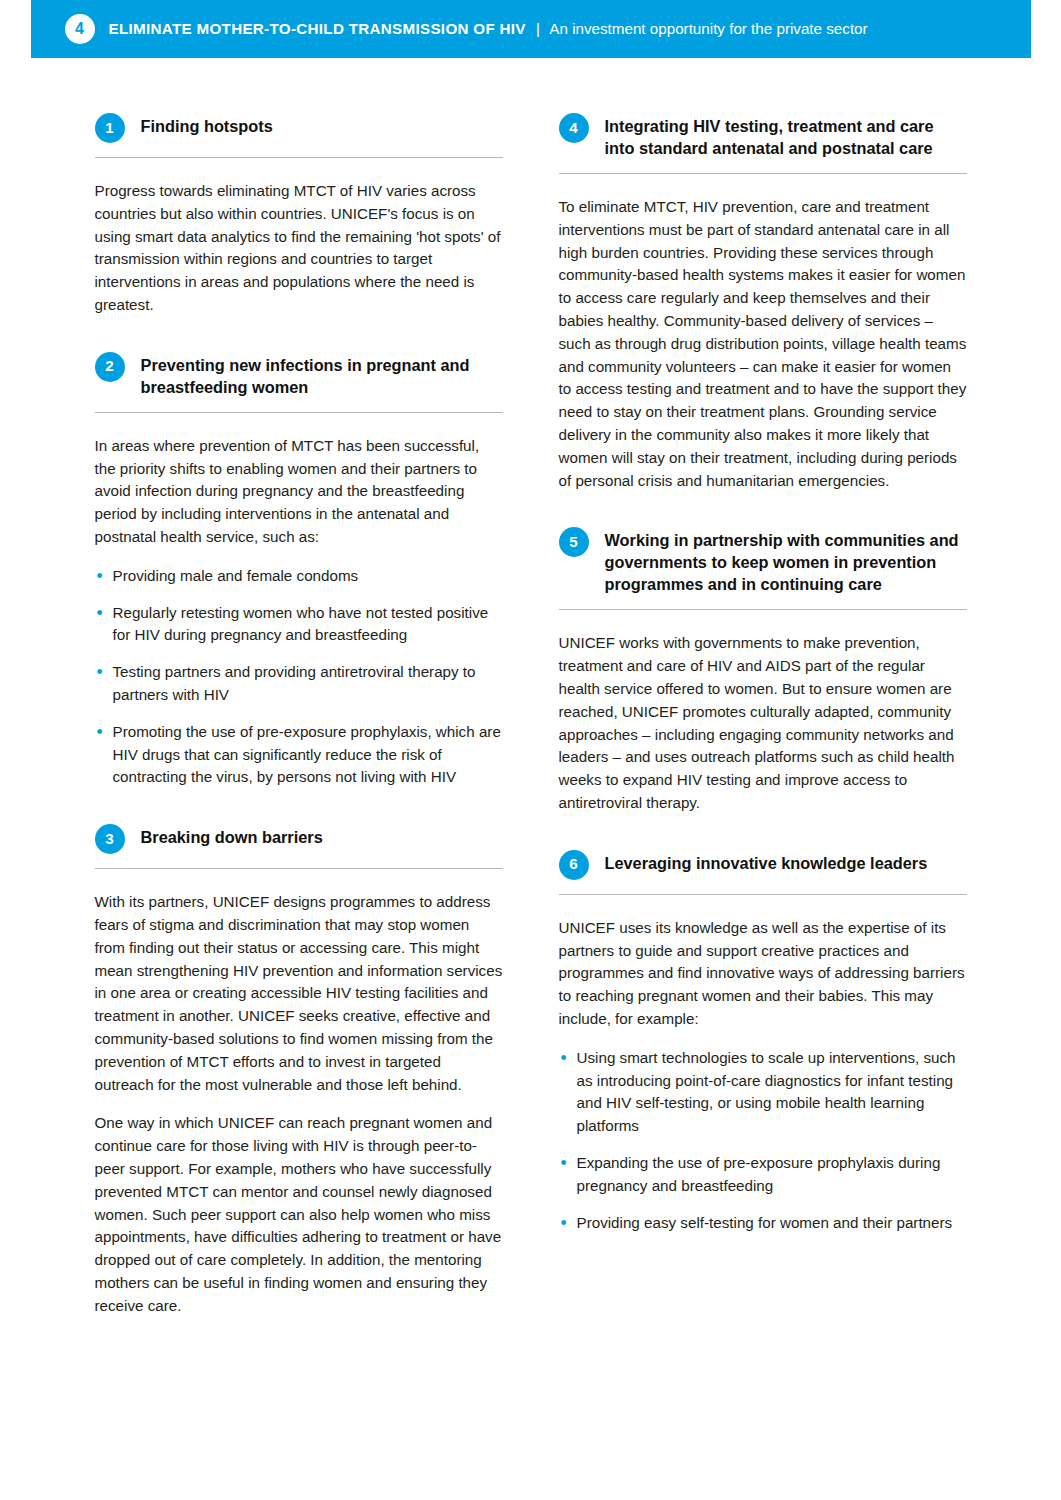4
Eliminate mother-to-child transmission of HIV | An investment opportunity for the private sector
1
Finding hotspots
Progress towards eliminating MTCT of HIV varies across countries but also within countries. UNICEF's focus is on using smart data analytics to find the remaining 'hot spots' of transmission within regions and countries to target interventions in areas and populations where the need is greatest.
2
Preventing new infections in pregnant and breastfeeding women
In areas where prevention of MTCT has been successful, the priority shifts to enabling women and their partners to avoid infection during pregnancy and the breastfeeding period by including interventions in the antenatal and postnatal health service, such as:
Providing male and female condoms
Regularly retesting women who have not tested positive for HIV during pregnancy and breastfeeding
Testing partners and providing antiretroviral therapy to partners with HIV
Promoting the use of pre-exposure prophylaxis, which are HIV drugs that can significantly reduce the risk of contracting the virus, by persons not living with HIV
3
Breaking down barriers
With its partners, UNICEF designs programmes to address fears of stigma and discrimination that may stop women from finding out their status or accessing care. This might mean strengthening HIV prevention and information services in one area or creating accessible HIV testing facilities and treatment in another. UNICEF seeks creative, effective and community-based solutions to find women missing from the prevention of MTCT efforts and to invest in targeted outreach for the most vulnerable and those left behind.
One way in which UNICEF can reach pregnant women and continue care for those living with HIV is through peer-to-peer support. For example, mothers who have successfully prevented MTCT can mentor and counsel newly diagnosed women. Such peer support can also help women who miss appointments, have difficulties adhering to treatment or have dropped out of care completely. In addition, the mentoring mothers can be useful in finding women and ensuring they receive care.
4
Integrating HIV testing, treatment and care into standard antenatal and postnatal care
To eliminate MTCT, HIV prevention, care and treatment interventions must be part of standard antenatal care in all high burden countries. Providing these services through community-based health systems makes it easier for women to access care regularly and keep themselves and their babies healthy. Community-based delivery of services – such as through drug distribution points, village health teams and community volunteers – can make it easier for women to access testing and treatment and to have the support they need to stay on their treatment plans. Grounding service delivery in the community also makes it more likely that women will stay on their treatment, including during periods of personal crisis and humanitarian emergencies.
5
Working in partnership with communities and governments to keep women in prevention programmes and in continuing care
UNICEF works with governments to make prevention, treatment and care of HIV and AIDS part of the regular health service offered to women. But to ensure women are reached, UNICEF promotes culturally adapted, community approaches – including engaging community networks and leaders – and uses outreach platforms such as child health weeks to expand HIV testing and improve access to antiretroviral therapy.
6
Leveraging innovative knowledge leaders
UNICEF uses its knowledge as well as the expertise of its partners to guide and support creative practices and programmes and find innovative ways of addressing barriers to reaching pregnant women and their babies. This may include, for example:
Using smart technologies to scale up interventions, such as introducing point-of-care diagnostics for infant testing and HIV self-testing, or using mobile health learning platforms
Expanding the use of pre-exposure prophylaxis during pregnancy and breastfeeding
Providing easy self-testing for women and their partners